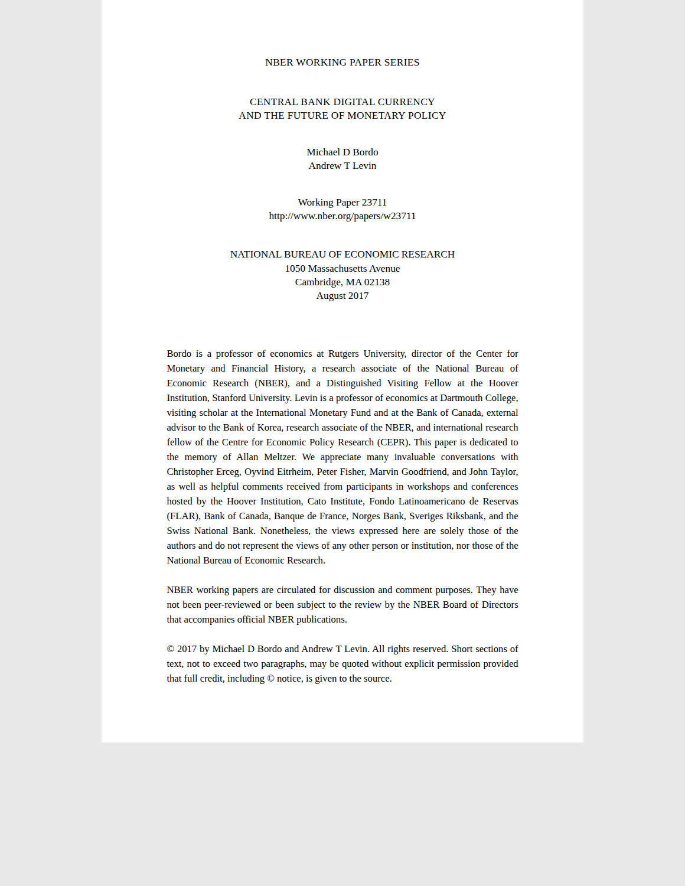NBER WORKING PAPER SERIES
CENTRAL BANK DIGITAL CURRENCY
AND THE FUTURE OF MONETARY POLICY
Michael D Bordo
Andrew T Levin
Working Paper 23711
http://www.nber.org/papers/w23711
NATIONAL BUREAU OF ECONOMIC RESEARCH
1050 Massachusetts Avenue
Cambridge, MA 02138
August 2017
Bordo is a professor of economics at Rutgers University, director of the Center for Monetary and Financial History, a research associate of the National Bureau of Economic Research (NBER), and a Distinguished Visiting Fellow at the Hoover Institution, Stanford University. Levin is a professor of economics at Dartmouth College, visiting scholar at the International Monetary Fund and at the Bank of Canada, external advisor to the Bank of Korea, research associate of the NBER, and international research fellow of the Centre for Economic Policy Research (CEPR). This paper is dedicated to the memory of Allan Meltzer. We appreciate many invaluable conversations with Christopher Erceg, Oyvind Eitrheim, Peter Fisher, Marvin Goodfriend, and John Taylor, as well as helpful comments received from participants in workshops and conferences hosted by the Hoover Institution, Cato Institute, Fondo Latinoamericano de Reservas (FLAR), Bank of Canada, Banque de France, Norges Bank, Sveriges Riksbank, and the Swiss National Bank. Nonetheless, the views expressed here are solely those of the authors and do not represent the views of any other person or institution, nor those of the National Bureau of Economic Research.
NBER working papers are circulated for discussion and comment purposes. They have not been peer-reviewed or been subject to the review by the NBER Board of Directors that accompanies official NBER publications.
© 2017 by Michael D Bordo and Andrew T Levin. All rights reserved. Short sections of text, not to exceed two paragraphs, may be quoted without explicit permission provided that full credit, including © notice, is given to the source.